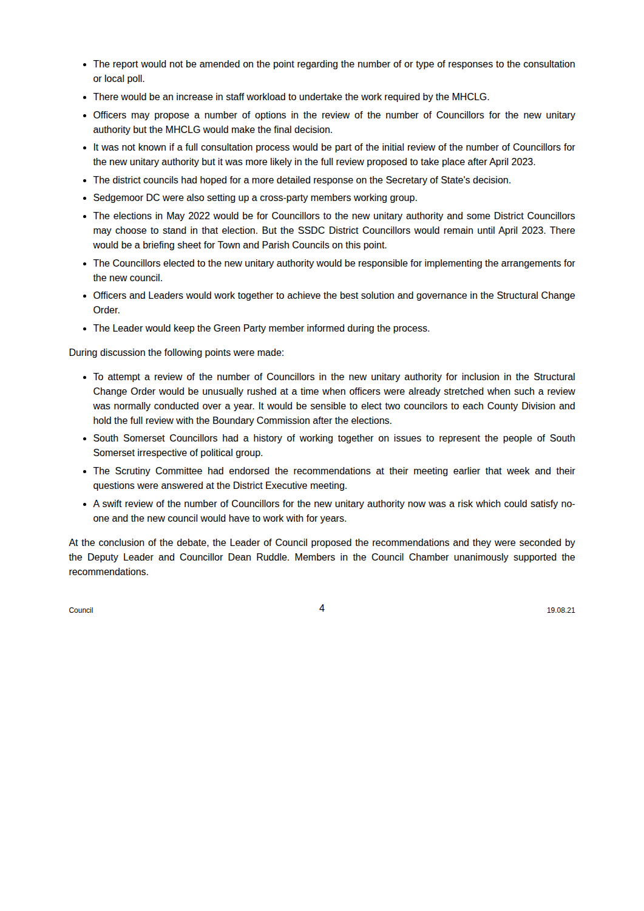The report would not be amended on the point regarding the number of or type of responses to the consultation or local poll.
There would be an increase in staff workload to undertake the work required by the MHCLG.
Officers may propose a number of options in the review of the number of Councillors for the new unitary authority but the MHCLG would make the final decision.
It was not known if a full consultation process would be part of the initial review of the number of Councillors for the new unitary authority but it was more likely in the full review proposed to take place after April 2023.
The district councils had hoped for a more detailed response on the Secretary of State's decision.
Sedgemoor DC were also setting up a cross-party members working group.
The elections in May 2022 would be for Councillors to the new unitary authority and some District Councillors may choose to stand in that election. But the SSDC District Councillors would remain until April 2023. There would be a briefing sheet for Town and Parish Councils on this point.
The Councillors elected to the new unitary authority would be responsible for implementing the arrangements for the new council.
Officers and Leaders would work together to achieve the best solution and governance in the Structural Change Order.
The Leader would keep the Green Party member informed during the process.
During discussion the following points were made:
To attempt a review of the number of Councillors in the new unitary authority for inclusion in the Structural Change Order would be unusually rushed at a time when officers were already stretched when such a review was normally conducted over a year. It would be sensible to elect two councilors to each County Division and hold the full review with the Boundary Commission after the elections.
South Somerset Councillors had a history of working together on issues to represent the people of South Somerset irrespective of political group.
The Scrutiny Committee had endorsed the recommendations at their meeting earlier that week and their questions were answered at the District Executive meeting.
A swift review of the number of Councillors for the new unitary authority now was a risk which could satisfy no-one and the new council would have to work with for years.
At the conclusion of the debate, the Leader of Council proposed the recommendations and they were seconded by the Deputy Leader and Councillor Dean Ruddle. Members in the Council Chamber unanimously supported the recommendations.
Council
4
19.08.21